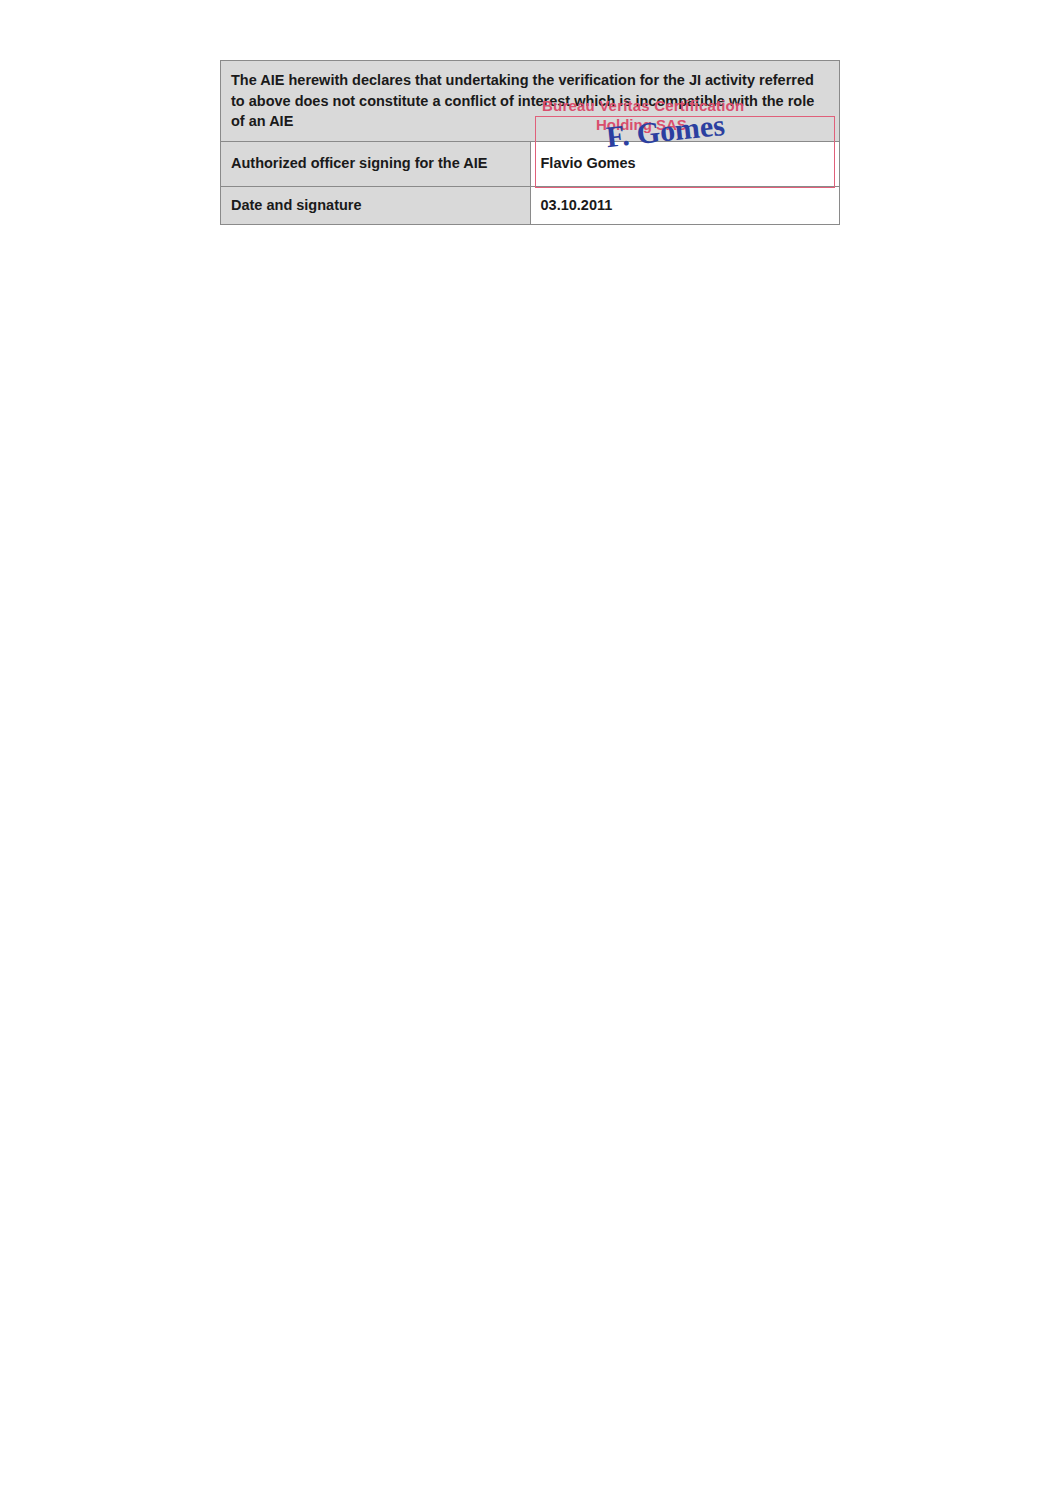| The AIE herewith declares that undertaking the verification for the JI activity referred to above does not constitute a conflict of interest which is incompatible with the role of an AIE |
| Authorized officer signing for the AIE | Flavio Gomes Bureau Veritas Certification Holding SAS F. Gomes |
| Date and signature | 03.10.2011 |